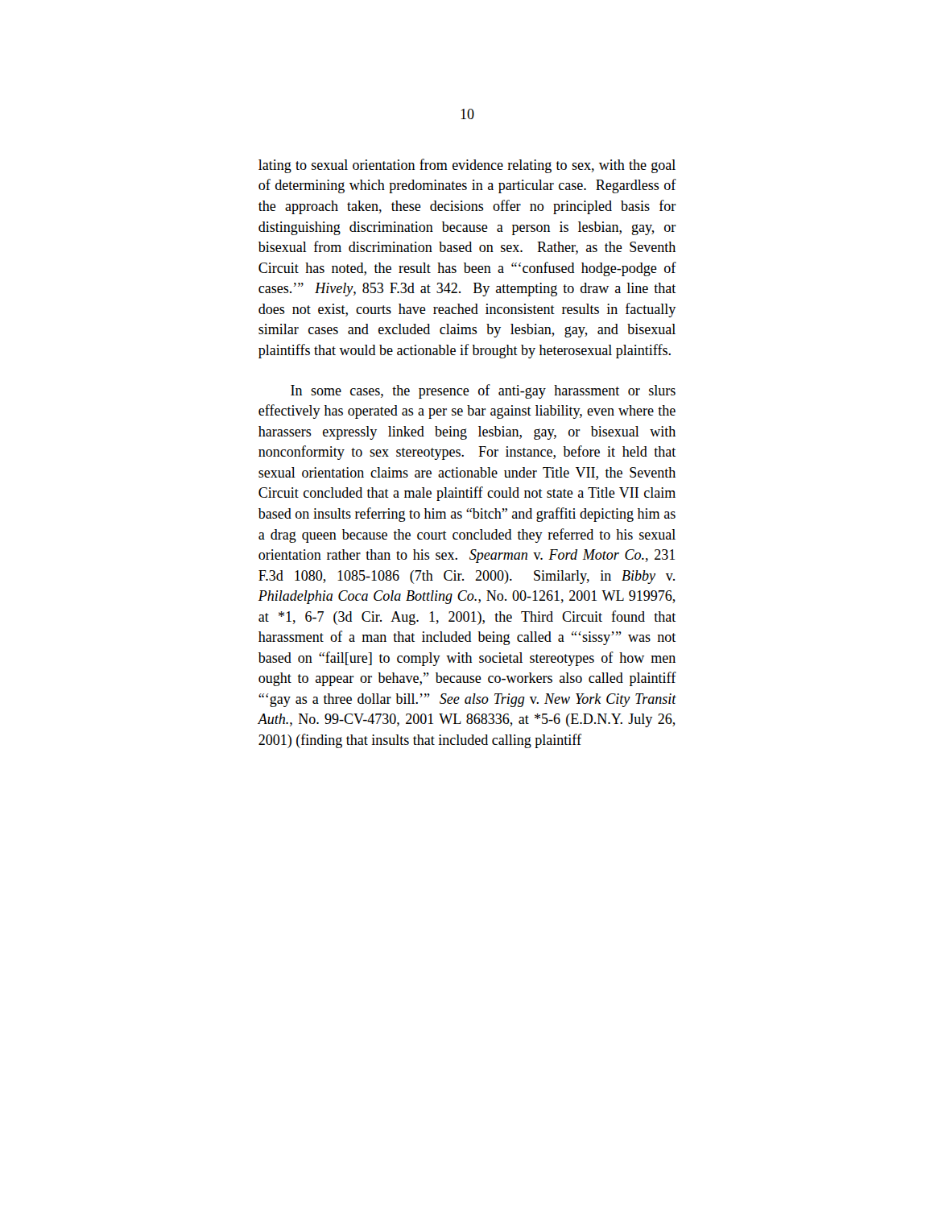10
lating to sexual orientation from evidence relating to sex, with the goal of determining which predominates in a particular case. Regardless of the approach taken, these decisions offer no principled basis for distinguishing discrimination because a person is lesbian, gay, or bisexual from discrimination based on sex. Rather, as the Seventh Circuit has noted, the result has been a “‘confused hodge-podge of cases.’” Hively, 853 F.3d at 342. By attempting to draw a line that does not exist, courts have reached inconsistent results in factually similar cases and excluded claims by lesbian, gay, and bisexual plaintiffs that would be actionable if brought by heterosexual plaintiffs.
In some cases, the presence of anti-gay harassment or slurs effectively has operated as a per se bar against liability, even where the harassers expressly linked being lesbian, gay, or bisexual with nonconformity to sex stereotypes. For instance, before it held that sexual orientation claims are actionable under Title VII, the Seventh Circuit concluded that a male plaintiff could not state a Title VII claim based on insults referring to him as “bitch” and graffiti depicting him as a drag queen because the court concluded they referred to his sexual orientation rather than to his sex. Spearman v. Ford Motor Co., 231 F.3d 1080, 1085-1086 (7th Cir. 2000). Similarly, in Bibby v. Philadelphia Coca Cola Bottling Co., No. 00-1261, 2001 WL 919976, at *1, 6-7 (3d Cir. Aug. 1, 2001), the Third Circuit found that harassment of a man that included being called a “‘sissy’” was not based on “fail[ure] to comply with societal stereotypes of how men ought to appear or behave,” because co-workers also called plaintiff “‘gay as a three dollar bill.’” See also Trigg v. New York City Transit Auth., No. 99-CV-4730, 2001 WL 868336, at *5-6 (E.D.N.Y. July 26, 2001) (finding that insults that included calling plaintiff